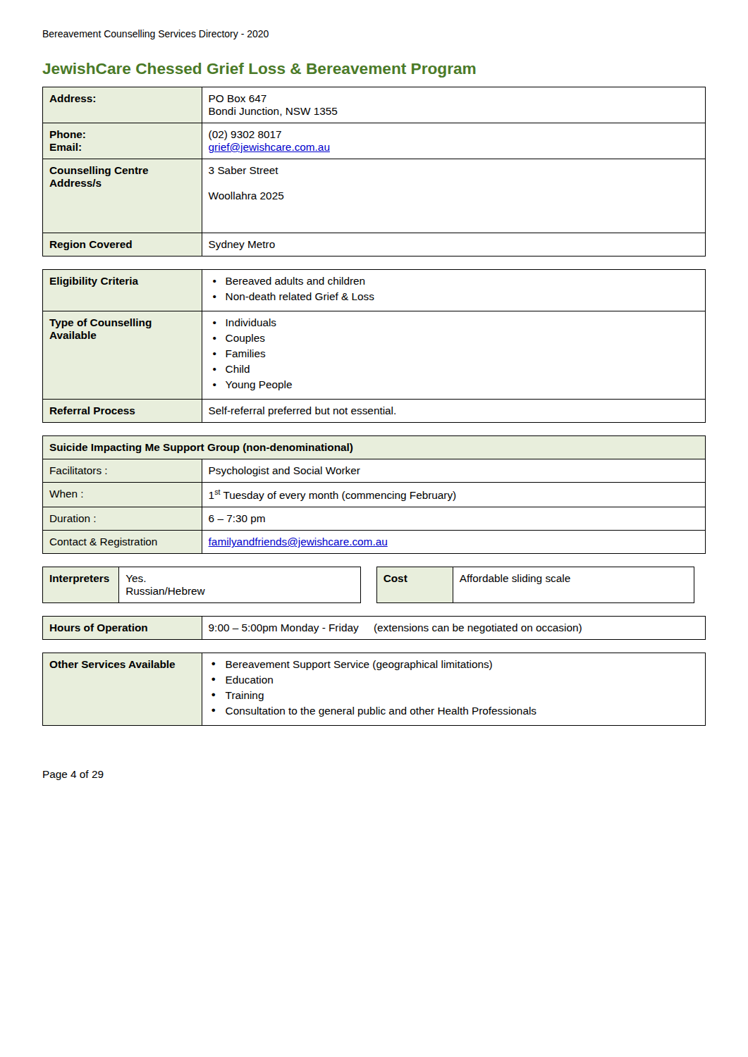Bereavement Counselling Services Directory - 2020
JewishCare Chessed Grief Loss & Bereavement Program
| Address: | PO Box 647 Bondi Junction, NSW 1355 |
| Phone: Email: | (02) 9302 8017 grief@jewishcare.com.au |
| Counselling Centre Address/s | 3 Saber Street Woollahra 2025 |
| Region Covered | Sydney Metro |
| Eligibility Criteria | Bereaved adults and children Non-death related Grief & Loss |
| Type of Counselling Available | Individuals Couples Families Child Young People |
| Referral Process | Self-referral preferred but not essential. |
| Suicide Impacting Me Support Group (non-denominational) |
| Facilitators : | Psychologist and Social Worker |
| When : | 1 st Tuesday of every month (commencing February) |
| Duration : | 6 – 7:30 pm |
| Contact & Registration | familyandfriends@jewishcare.com.au |
| Interpreters | Yes. Russian/Hebrew |
| Cost | Affordable sliding scale |
| Hours of Operation | 9:00 – 5:00pm Monday - Friday (extensions can be negotiated on occasion) |
| Other Services Available | Bereavement Support Service (geographical limitations) Education Training Consultation to the general public and other Health Professionals |
Page 4 of 29